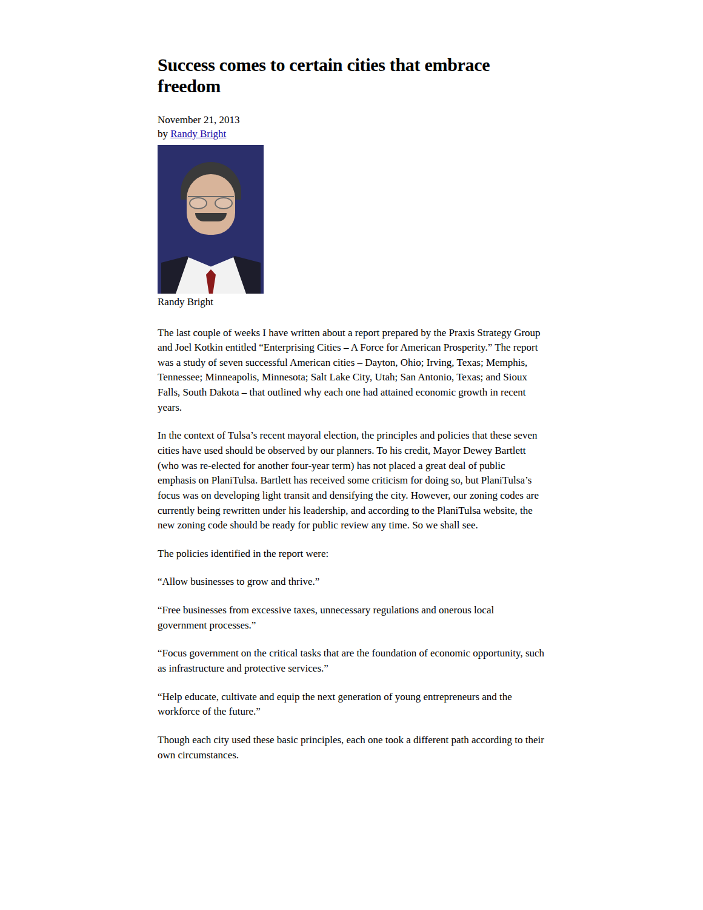Success comes to certain cities that embrace freedom
November 21, 2013
by Randy Bright
Randy Bright
The last couple of weeks I have written about a report prepared by the Praxis Strategy Group and Joel Kotkin entitled “Enterprising Cities – A Force for American Prosperity.” The report was a study of seven successful American cities – Dayton, Ohio; Irving, Texas; Memphis, Tennessee; Minneapolis, Minnesota; Salt Lake City, Utah; San Antonio, Texas; and Sioux Falls, South Dakota – that outlined why each one had attained economic growth in recent years.
In the context of Tulsa’s recent mayoral election, the principles and policies that these seven cities have used should be observed by our planners. To his credit, Mayor Dewey Bartlett (who was re-elected for another four-year term) has not placed a great deal of public emphasis on PlaniTulsa. Bartlett has received some criticism for doing so, but PlaniTulsa’s focus was on developing light transit and densifying the city. However, our zoning codes are currently being rewritten under his leadership, and according to the PlaniTulsa website, the new zoning code should be ready for public review any time. So we shall see.
The policies identified in the report were:
“Allow businesses to grow and thrive.”
“Free businesses from excessive taxes, unnecessary regulations and onerous local government processes.”
“Focus government on the critical tasks that are the foundation of economic opportunity, such as infrastructure and protective services.”
“Help educate, cultivate and equip the next generation of young entrepreneurs and the workforce of the future.”
Though each city used these basic principles, each one took a different path according to their own circumstances.